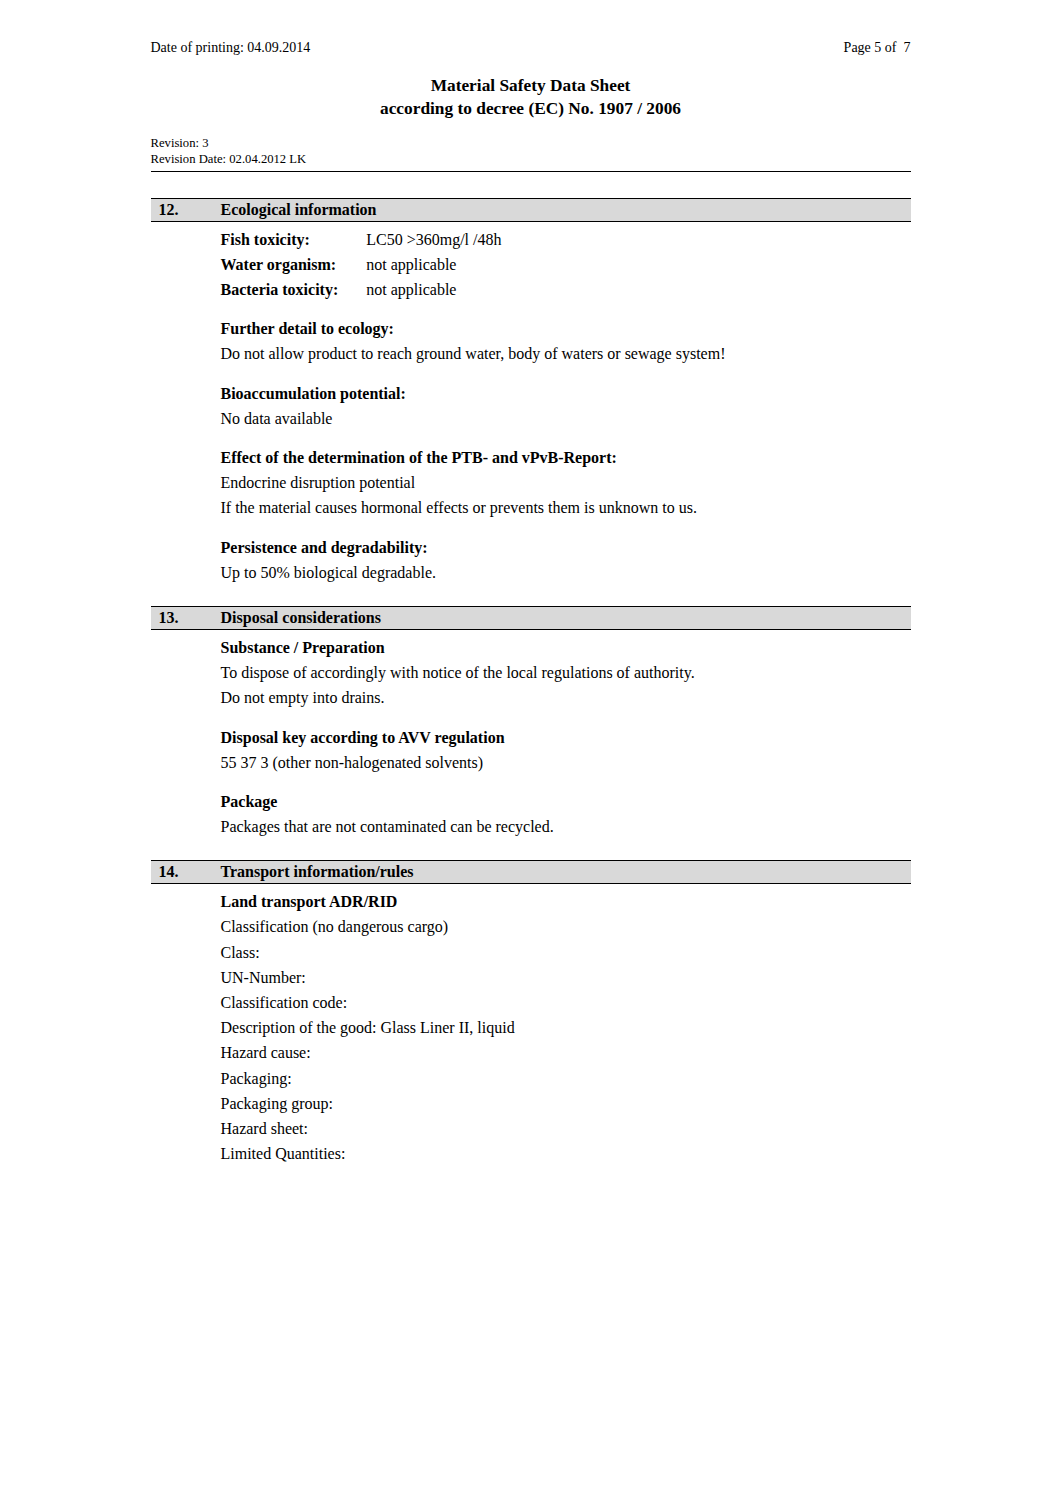Date of printing: 04.09.2014 Page 5 of 7
Material Safety Data Sheet
according to decree (EC) No. 1907 / 2006
Revision: 3
Revision Date: 02.04.2012 LK
12. Ecological information
| Fish toxicity: | LC50 >360mg/l /48h |
| Water organism: | not applicable |
| Bacteria toxicity: | not applicable |
Further detail to ecology:
Do not allow product to reach ground water, body of waters or sewage system!
Bioaccumulation potential:
No data available
Effect of the determination of the PTB- and vPvB-Report:
Endocrine disruption potential
If the material causes hormonal effects or prevents them is unknown to us.
Persistence and degradability:
Up to 50% biological degradable.
13. Disposal considerations
Substance / Preparation
To dispose of accordingly with notice of the local regulations of authority.
Do not empty into drains.
Disposal key according to AVV regulation
55 37 3 (other non-halogenated solvents)
Package
Packages that are not contaminated can be recycled.
14. Transport information/rules
Land transport ADR/RID
Classification (no dangerous cargo)
Class:
UN-Number:
Classification code:
Description of the good: Glass Liner II, liquid
Hazard cause:
Packaging:
Packaging group:
Hazard sheet:
Limited Quantities: